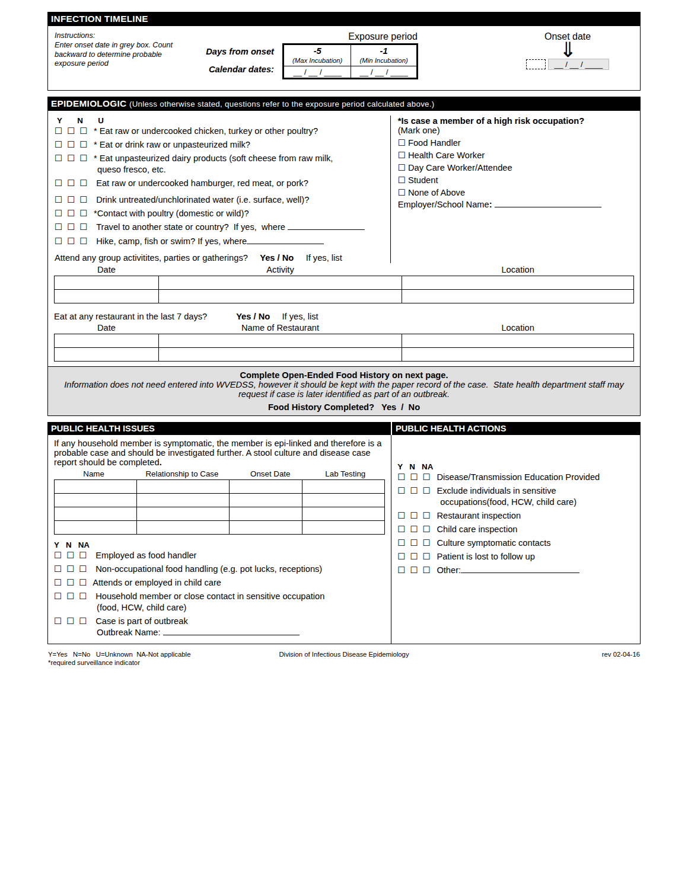INFECTION TIMELINE
| Instructions: Enter onset date in grey box. Count backward to determine probable exposure period | Days from onset Calendar dates: | Exposure period / -5 (Max Incubation) / -1 (Min Incubation) / / __ / __ / ____ / __ / __ / ____ / | Onset date ⇓ __ / __ / ____ |
EPIDEMIOLOGIC (Unless otherwise stated, questions refer to the exposure period calculated above.)
| Y N U ☐☐☐ * Eat raw or undercooked chicken, turkey or other poultry? ☐☐☐ * Eat or drink raw or unpasteurized milk? ☐☐☐ * Eat unpasteurized dairy products (soft cheese from raw milk, queso fresco, etc. ☐☐☐ Eat raw or undercooked hamburger, red meat, or pork? ☐☐☐ Drink untreated/unchlorinated water (i.e. surface, well)? ☐☐☐ *Contact with poultry (domestic or wild)? ☐☐☐ Travel to another state or country? If yes, where ☐☐☐ Hike, camp, fish or swim? If yes, where Attend any group activitites, parties or gatherings? Yes / No If yes, list | *Is case a member of a high risk occupation? (Mark one) ☐ Food Handler ☐ Health Care Worker ☐ Day Care Worker/Attendee ☐ Student ☐ None of Above Employer/School Name : |
| Date | Activity | Location |
| --- | --- | --- |
Eat at any restaurant in the last 7 days? Yes / No If yes, list
| Date | Name of Restaurant | Location |
| --- | --- | --- |
Complete Open-Ended Food History on next page.
Information does not need entered into WVEDSS, however it should be kept with the paper record of the case. State health department staff may request if case is later identified as part of an outbreak.
Food History Completed? Yes / No
| PUBLIC HEALTH ISSUES | PUBLIC HEALTH ACTIONS |
| If any household member is symptomatic, the member is epi-linked and therefore is a probable case and should be investigated further. A stool culture and disease case report should be completed . Name Relationship to Case Onset Date Lab Testing Y N NA ☐☐☐ Employed as food handler ☐☐☐ Non-occupational food handling (e.g. pot lucks, receptions) ☐☐☐ Attends or employed in child care ☐☐☐ Household member or close contact in sensitive occupation (food, HCW, child care) ☐☐☐ Case is part of outbreak Outbreak Name: | Y N NA ☐☐☐ Disease/Transmission Education Provided ☐☐☐ Exclude individuals in sensitive occupations(food, HCW, child care) ☐☐☐ Restaurant inspection ☐☐☐ Child care inspection ☐☐☐ Culture symptomatic contacts ☐☐☐ Patient is lost to follow up ☐☐☐ Other: |
| Y=Yes N=No U=Unknown NA-Not applicable | Division of Infectious Disease Epidemiology | rev 02-04-16 |
| *required surveillance indicator | | |